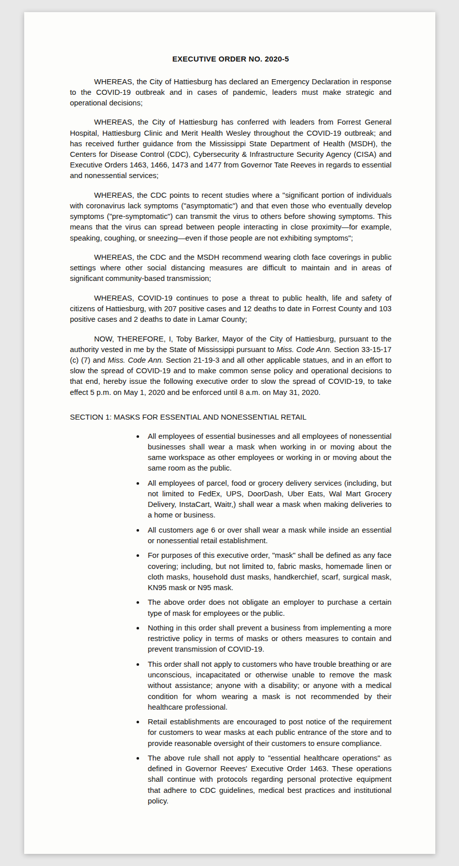EXECUTIVE ORDER NO. 2020-5
WHEREAS, the City of Hattiesburg has declared an Emergency Declaration in response to the COVID-19 outbreak and in cases of pandemic, leaders must make strategic and operational decisions;
WHEREAS, the City of Hattiesburg has conferred with leaders from Forrest General Hospital, Hattiesburg Clinic and Merit Health Wesley throughout the COVID-19 outbreak; and has received further guidance from the Mississippi State Department of Health (MSDH), the Centers for Disease Control (CDC), Cybersecurity & Infrastructure Security Agency (CISA) and Executive Orders 1463, 1466, 1473 and 1477 from Governor Tate Reeves in regards to essential and nonessential services;
WHEREAS, the CDC points to recent studies where a "significant portion of individuals with coronavirus lack symptoms ("asymptomatic") and that even those who eventually develop symptoms ("pre-symptomatic") can transmit the virus to others before showing symptoms. This means that the virus can spread between people interacting in close proximity—for example, speaking, coughing, or sneezing—even if those people are not exhibiting symptoms";
WHEREAS, the CDC and the MSDH recommend wearing cloth face coverings in public settings where other social distancing measures are difficult to maintain and in areas of significant community-based transmission;
WHEREAS, COVID-19 continues to pose a threat to public health, life and safety of citizens of Hattiesburg, with 207 positive cases and 12 deaths to date in Forrest County and 103 positive cases and 2 deaths to date in Lamar County;
NOW, THEREFORE, I, Toby Barker, Mayor of the City of Hattiesburg, pursuant to the authority vested in me by the State of Mississippi pursuant to Miss. Code Ann. Section 33-15-17 (c) (7) and Miss. Code Ann. Section 21-19-3 and all other applicable statues, and in an effort to slow the spread of COVID-19 and to make common sense policy and operational decisions to that end, hereby issue the following executive order to slow the spread of COVID-19, to take effect 5 p.m. on May 1, 2020 and be enforced until 8 a.m. on May 31, 2020.
SECTION 1: MASKS FOR ESSENTIAL AND NONESSENTIAL RETAIL
All employees of essential businesses and all employees of nonessential businesses shall wear a mask when working in or moving about the same workspace as other employees or working in or moving about the same room as the public.
All employees of parcel, food or grocery delivery services (including, but not limited to FedEx, UPS, DoorDash, Uber Eats, Wal Mart Grocery Delivery, InstaCart, Waitr,) shall wear a mask when making deliveries to a home or business.
All customers age 6 or over shall wear a mask while inside an essential or nonessential retail establishment.
For purposes of this executive order, "mask" shall be defined as any face covering; including, but not limited to, fabric masks, homemade linen or cloth masks, household dust masks, handkerchief, scarf, surgical mask, KN95 mask or N95 mask.
The above order does not obligate an employer to purchase a certain type of mask for employees or the public.
Nothing in this order shall prevent a business from implementing a more restrictive policy in terms of masks or others measures to contain and prevent transmission of COVID-19.
This order shall not apply to customers who have trouble breathing or are unconscious, incapacitated or otherwise unable to remove the mask without assistance; anyone with a disability; or anyone with a medical condition for whom wearing a mask is not recommended by their healthcare professional.
Retail establishments are encouraged to post notice of the requirement for customers to wear masks at each public entrance of the store and to provide reasonable oversight of their customers to ensure compliance.
The above rule shall not apply to "essential healthcare operations" as defined in Governor Reeves' Executive Order 1463. These operations shall continue with protocols regarding personal protective equipment that adhere to CDC guidelines, medical best practices and institutional policy.